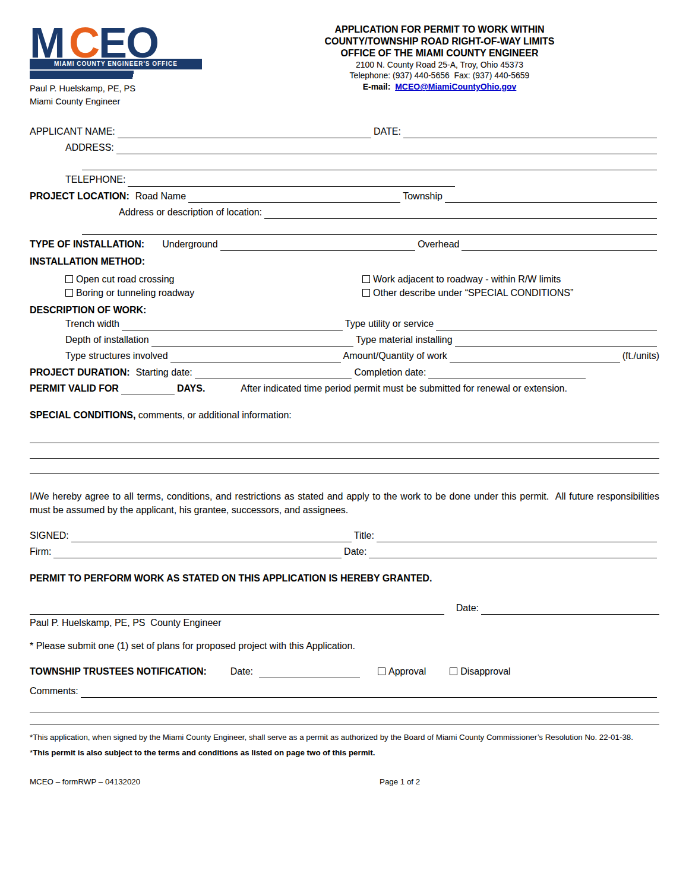MCEO
MIAMI COUNTY ENGINEER'S OFFICE
Paul P. Huelskamp, PE, PS
Miami County Engineer
APPLICATION FOR PERMIT TO WORK WITHIN
COUNTY/TOWNSHIP ROAD RIGHT-OF-WAY LIMITS
OFFICE OF THE MIAMI COUNTY ENGINEER
2100 N. County Road 25-A, Troy, Ohio 45373
Telephone: (937) 440-5656 Fax: (937) 440-5659
E-mail: MCEO@MiamiCountyOhio.gov
APPLICANT NAME: DATE:
ADDRESS:
TELEPHONE:
PROJECT LOCATION: Road Name Township
Address or description of location:
TYPE OF INSTALLATION: Underground Overhead
INSTALLATION METHOD:
Open cut road crossing
Boring or tunneling roadway
Work adjacent to roadway - within R/W limits
Other describe under “SPECIAL CONDITIONS”
DESCRIPTION OF WORK:
Trench width Type utility or service
Depth of installation Type material installing
Type structures involved Amount/Quantity of work (ft./units)
PROJECT DURATION: Starting date: Completion date:
PERMIT VALID FOR DAYS. After indicated time period permit must be submitted for renewal or extension.
SPECIAL CONDITIONS, comments, or additional information:
I/We hereby agree to all terms, conditions, and restrictions as stated and apply to the work to be done under this permit. All future responsibilities must be assumed by the applicant, his grantee, successors, and assignees.
SIGNED: Title:
Firm: Date:
PERMIT TO PERFORM WORK AS STATED ON THIS APPLICATION IS HEREBY GRANTED.
Date:
Paul P. Huelskamp, PE, PS County Engineer
* Please submit one (1) set of plans for proposed project with this Application.
TOWNSHIP TRUSTEES NOTIFICATION: Date: Approval Disapproval
Comments:
*This application, when signed by the Miami County Engineer, shall serve as a permit as authorized by the Board of Miami County Commissioner’s Resolution No. 22-01-38.
*This permit is also subject to the terms and conditions as listed on page two of this permit.
MCEO – formRWP – 04132020 Page 1 of 2